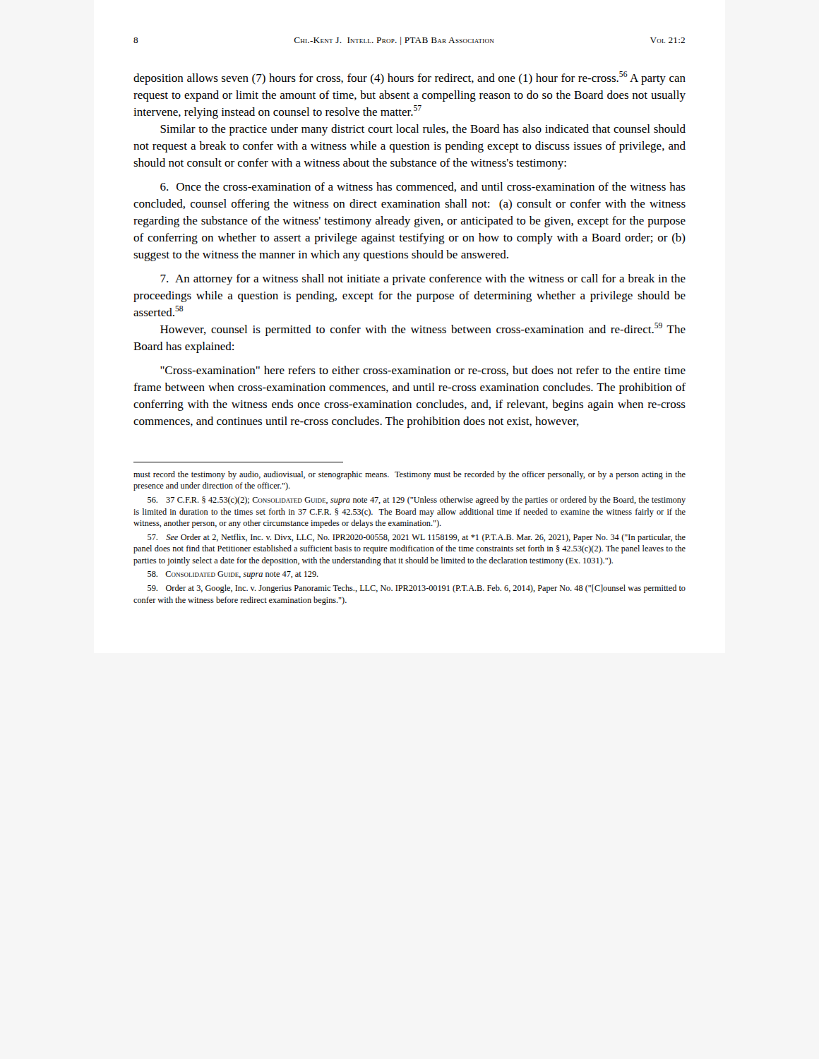8 Chi.-Kent J. Intell. Prop. | PTAB Bar Association Vol 21:2
deposition allows seven (7) hours for cross, four (4) hours for redirect, and one (1) hour for re-cross.56 A party can request to expand or limit the amount of time, but absent a compelling reason to do so the Board does not usually intervene, relying instead on counsel to resolve the matter.57
Similar to the practice under many district court local rules, the Board has also indicated that counsel should not request a break to confer with a witness while a question is pending except to discuss issues of privilege, and should not consult or confer with a witness about the substance of the witness's testimony:
6. Once the cross-examination of a witness has commenced, and until cross-examination of the witness has concluded, counsel offering the witness on direct examination shall not: (a) consult or confer with the witness regarding the substance of the witness' testimony already given, or anticipated to be given, except for the purpose of conferring on whether to assert a privilege against testifying or on how to comply with a Board order; or (b) suggest to the witness the manner in which any questions should be answered.
7. An attorney for a witness shall not initiate a private conference with the witness or call for a break in the proceedings while a question is pending, except for the purpose of determining whether a privilege should be asserted.58
However, counsel is permitted to confer with the witness between cross-examination and re-direct.59 The Board has explained:
"Cross-examination" here refers to either cross-examination or re-cross, but does not refer to the entire time frame between when cross-examination commences, and until re-cross examination concludes. The prohibition of conferring with the witness ends once cross-examination concludes, and, if relevant, begins again when re-cross commences, and continues until re-cross concludes. The prohibition does not exist, however,
must record the testimony by audio, audiovisual, or stenographic means. Testimony must be recorded by the officer personally, or by a person acting in the presence and under direction of the officer.").
56. 37 C.F.R. § 42.53(c)(2); Consolidated Guide, supra note 47, at 129 ("Unless otherwise agreed by the parties or ordered by the Board, the testimony is limited in duration to the times set forth in 37 C.F.R. § 42.53(c). The Board may allow additional time if needed to examine the witness fairly or if the witness, another person, or any other circumstance impedes or delays the examination.").
57. See Order at 2, Netflix, Inc. v. Divx, LLC, No. IPR2020-00558, 2021 WL 1158199, at *1 (P.T.A.B. Mar. 26, 2021), Paper No. 34 ("In particular, the panel does not find that Petitioner established a sufficient basis to require modification of the time constraints set forth in § 42.53(c)(2). The panel leaves to the parties to jointly select a date for the deposition, with the understanding that it should be limited to the declaration testimony (Ex. 1031).").
58. Consolidated Guide, supra note 47, at 129.
59. Order at 3, Google, Inc. v. Jongerius Panoramic Techs., LLC, No. IPR2013-00191 (P.T.A.B. Feb. 6, 2014), Paper No. 48 ("[C]ounsel was permitted to confer with the witness before redirect examination begins.").